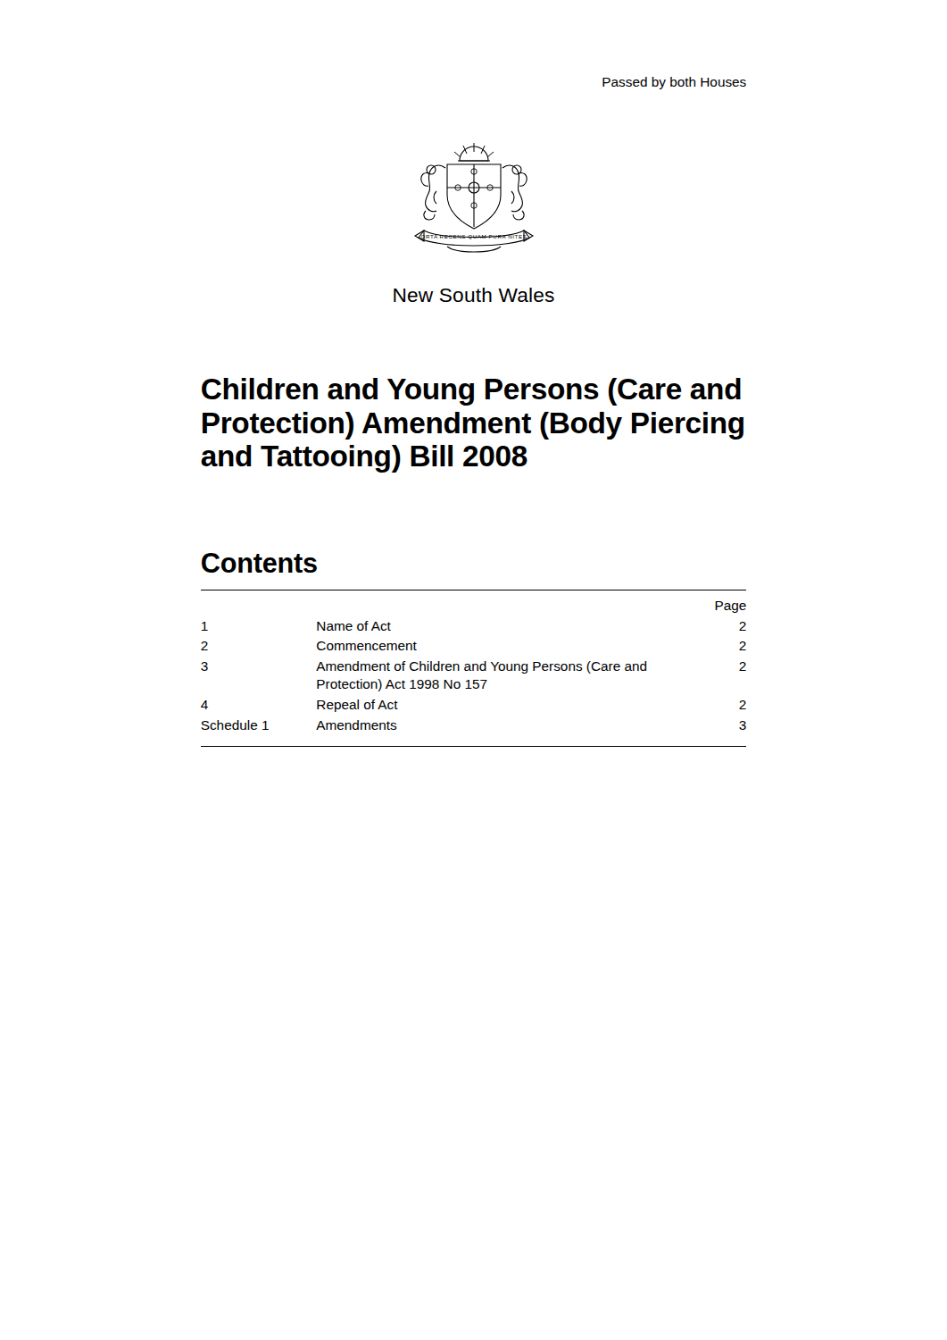Passed by both Houses
ORTA RECENS QUAM PURA NITES
New South Wales
Children and Young Persons (Care and Protection) Amendment (Body Piercing and Tattooing) Bill 2008
Contents
| | | Page |
| 1 | Name of Act | 2 |
| 2 | Commencement | 2 |
| 3 | Amendment of Children and Young Persons (Care and Protection) Act 1998 No 157 | 2 |
| 4 | Repeal of Act | 2 |
| Schedule 1 | Amendments | 3 |